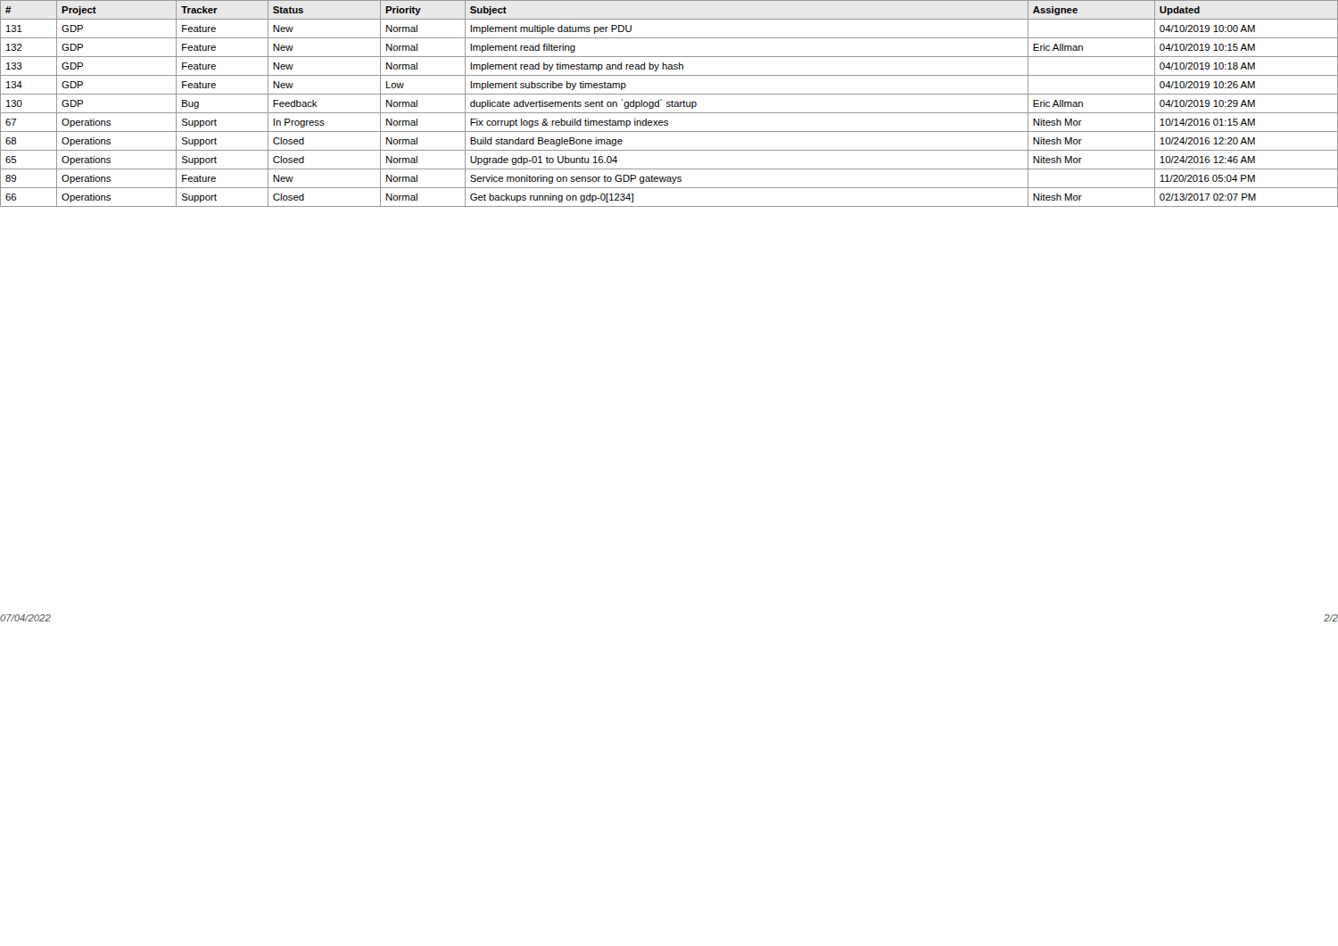| # | Project | Tracker | Status | Priority | Subject | Assignee | Updated |
| --- | --- | --- | --- | --- | --- | --- | --- |
| 131 | GDP | Feature | New | Normal | Implement multiple datums per PDU | | 04/10/2019 10:00 AM |
| 132 | GDP | Feature | New | Normal | Implement read filtering | Eric Allman | 04/10/2019 10:15 AM |
| 133 | GDP | Feature | New | Normal | Implement read by timestamp and read by hash | | 04/10/2019 10:18 AM |
| 134 | GDP | Feature | New | Low | Implement subscribe by timestamp | | 04/10/2019 10:26 AM |
| 130 | GDP | Bug | Feedback | Normal | duplicate advertisements sent on `gdplogd` startup | Eric Allman | 04/10/2019 10:29 AM |
| 67 | Operations | Support | In Progress | Normal | Fix corrupt logs & rebuild timestamp indexes | Nitesh Mor | 10/14/2016 01:15 AM |
| 68 | Operations | Support | Closed | Normal | Build standard BeagleBone image | Nitesh Mor | 10/24/2016 12:20 AM |
| 65 | Operations | Support | Closed | Normal | Upgrade gdp-01 to Ubuntu 16.04 | Nitesh Mor | 10/24/2016 12:46 AM |
| 89 | Operations | Feature | New | Normal | Service monitoring on sensor to GDP gateways | | 11/20/2016 05:04 PM |
| 66 | Operations | Support | Closed | Normal | Get backups running on gdp-0[1234] | Nitesh Mor | 02/13/2017 02:07 PM |
07/04/2022 2/2